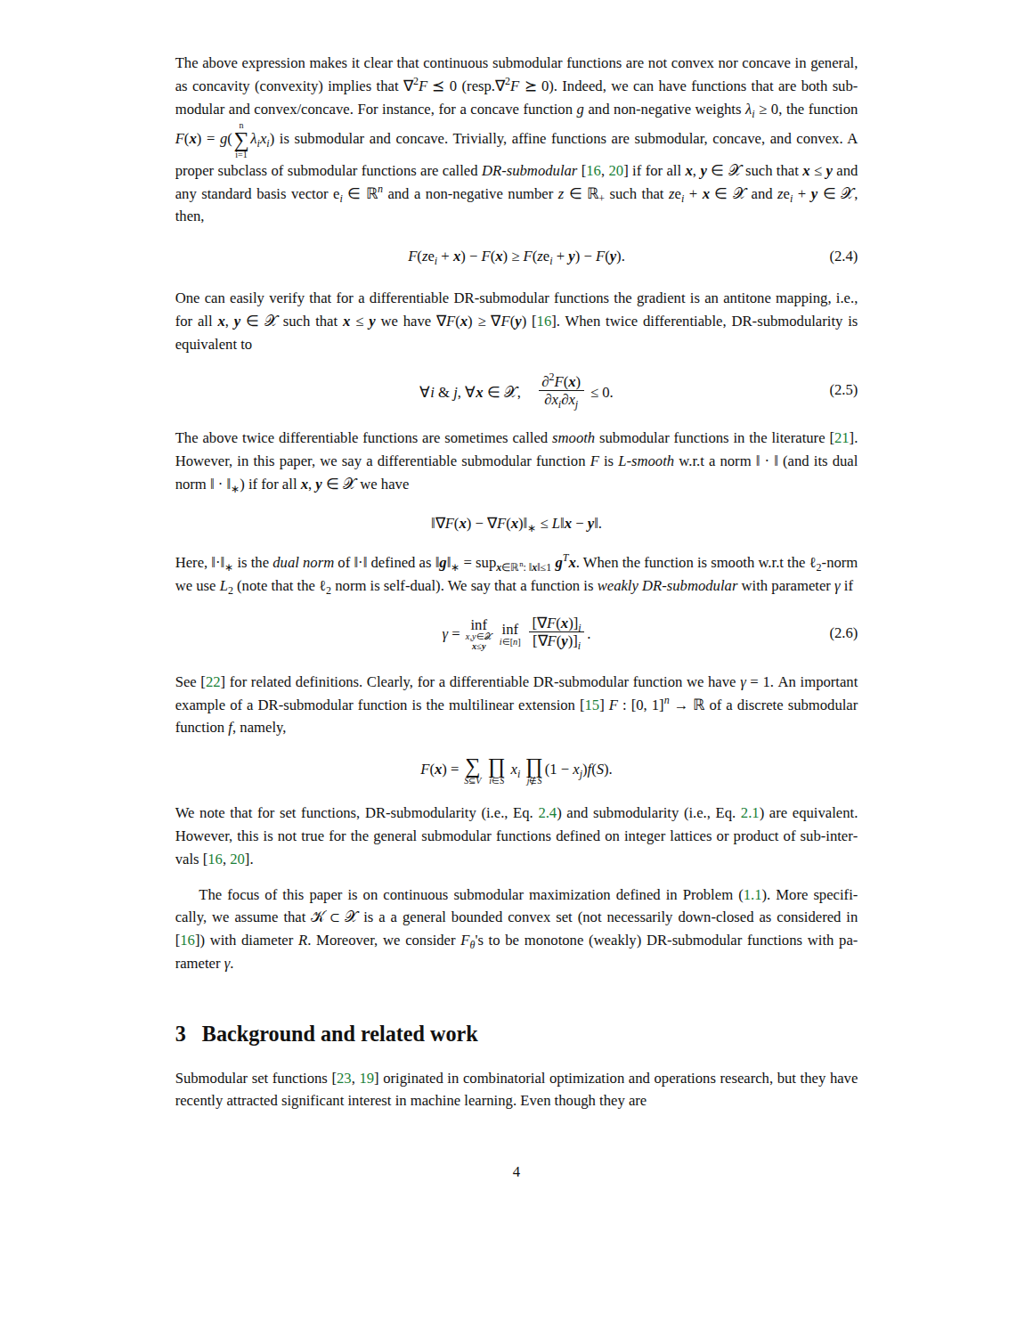The above expression makes it clear that continuous submodular functions are not convex nor concave in general, as concavity (convexity) implies that ∇2F ⪯ 0 (resp.∇2F ⪰ 0). Indeed, we can have functions that are both submodular and convex/concave. For instance, for a concave function g and non-negative weights λi ≥ 0, the function F(x) = g(n∑i=1 λixi) is submodular and concave. Trivially, affine functions are submodular, concave, and convex. A proper subclass of submodular functions are called DR-submodular [16, 20] if for all x, y ∈ 𝒳 such that x ≤ y and any standard basis vector ei ∈ ℝn and a non-negative number z ∈ ℝ+ such that zei + x ∈ 𝒳 and zei + y ∈ 𝒳, then,
F(zei + x) − F(x) ≥ F(zei + y) − F(y). (2.4)
One can easily verify that for a differentiable DR-submodular functions the gradient is an antitone mapping, i.e., for all x, y ∈ 𝒳 such that x ≤ y we have ∇F(x) ≥ ∇F(y) [16]. When twice differentiable, DR-submodularity is equivalent to
∀i & j, ∀x ∈ 𝒳, ∂2F(x)∂xi∂xj ≤ 0. (2.5)
The above twice differentiable functions are sometimes called smooth submodular functions in the literature [21]. However, in this paper, we say a differentiable submodular function F is L-smooth w.r.t a norm ‖ · ‖ (and its dual norm ‖ · ‖∗) if for all x, y ∈ 𝒳 we have
‖∇F(x) − ∇F(x)‖∗ ≤ L‖x − y‖.
Here, ‖·‖∗ is the dual norm of ‖·‖ defined as ‖g‖∗ = supx∈ℝn: ‖x‖≤1 gTx. When the function is smooth w.r.t the ℓ2-norm we use L2 (note that the ℓ2 norm is self-dual). We say that a function is weakly DR-submodular with parameter γ if
γ = inf x,y∈𝒳 x≤y inf i∈[n] [∇F(x)]i[∇F(y)]i. (2.6)
See [22] for related definitions. Clearly, for a differentiable DR-submodular function we have γ = 1. An important example of a DR-submodular function is the multilinear extension [15] F : [0, 1]n → ℝ of a discrete submodular function f, namely,
F(x) = ∑S⊆V ∏i∈S xi ∏j∉S(1 − xj)f(S).
We note that for set functions, DR-submodularity (i.e., Eq. 2.4) and submodularity (i.e., Eq. 2.1) are equivalent. However, this is not true for the general submodular functions defined on integer lattices or product of sub-intervals [16, 20].
The focus of this paper is on continuous submodular maximization defined in Problem (1.1). More specifically, we assume that 𝒦 ⊂ 𝒳 is a a general bounded convex set (not necessarily down-closed as considered in [16]) with diameter R. Moreover, we consider Fθ's to be monotone (weakly) DR-submodular functions with parameter γ.
3 Background and related work
Submodular set functions [23, 19] originated in combinatorial optimization and operations research, but they have recently attracted significant interest in machine learning. Even though they are
4